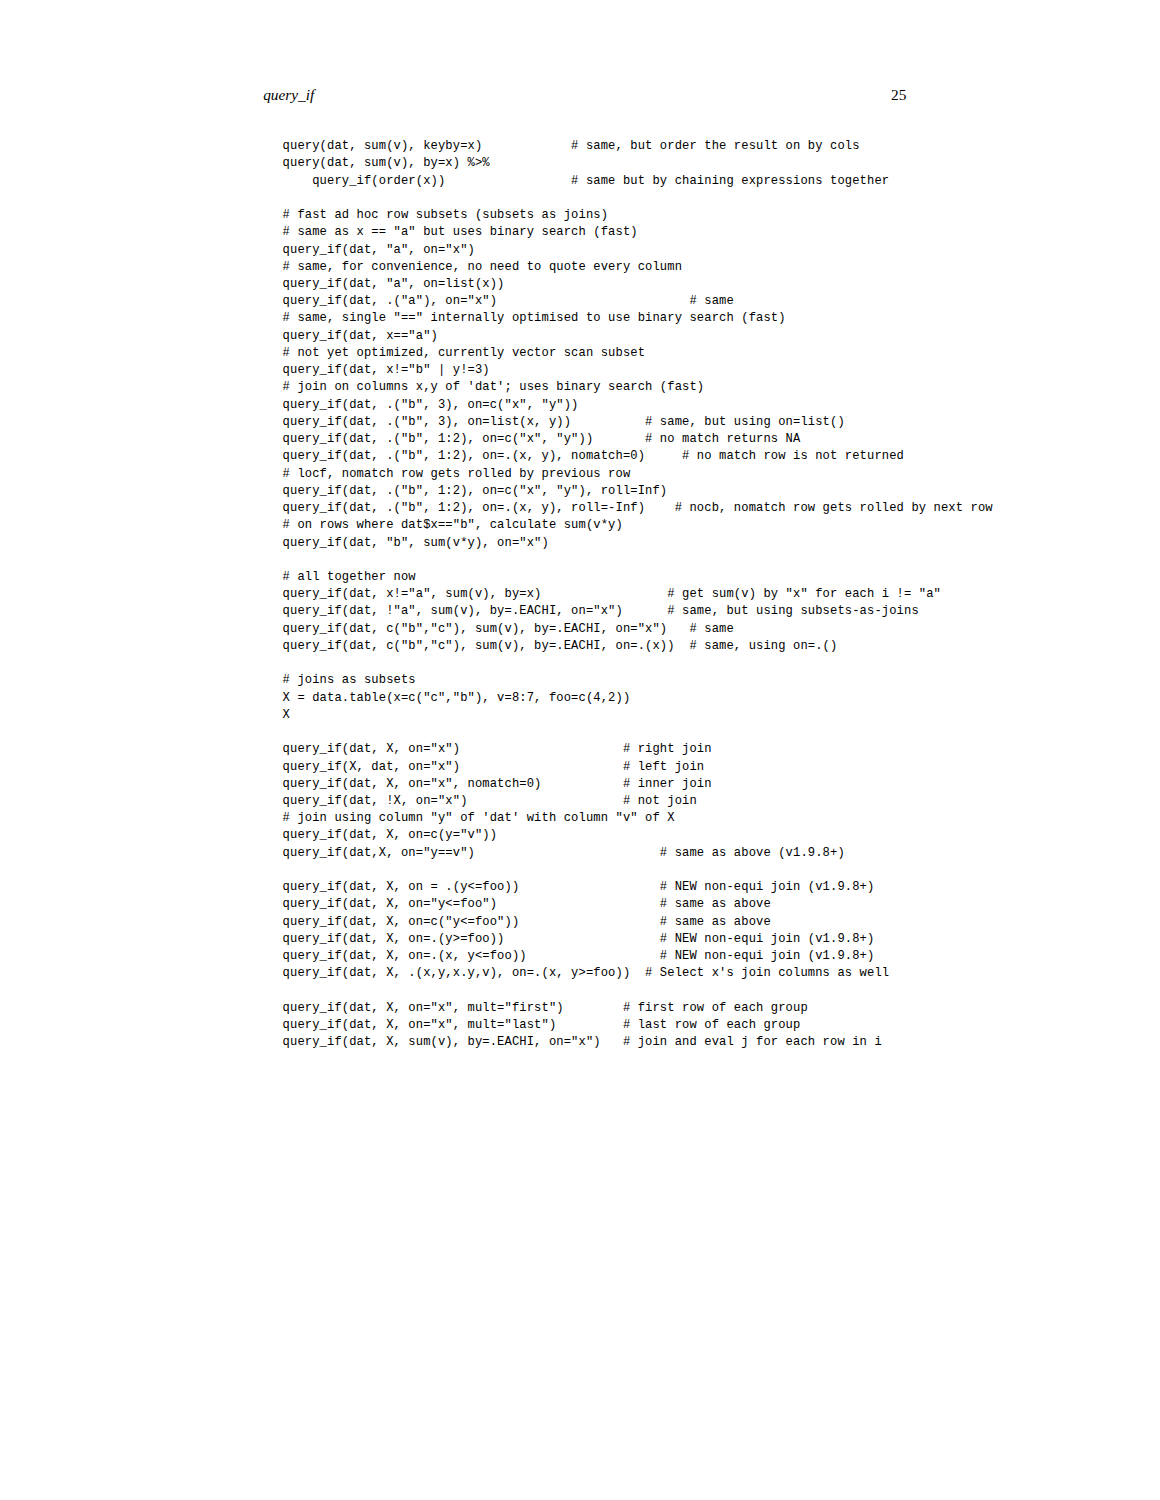query_if 25
query(dat, sum(v), keyby=x)            # same, but order the result on by cols
query(dat, sum(v), by=x) %>%
    query_if(order(x))                 # same but by chaining expressions together

# fast ad hoc row subsets (subsets as joins)
# same as x == "a" but uses binary search (fast)
query_if(dat, "a", on="x")
# same, for convenience, no need to quote every column
query_if(dat, "a", on=list(x))
query_if(dat, .("a"), on="x")                          # same
# same, single "==" internally optimised to use binary search (fast)
query_if(dat, x=="a")
# not yet optimized, currently vector scan subset
query_if(dat, x!="b" | y!=3)
# join on columns x,y of 'dat'; uses binary search (fast)
query_if(dat, .("b", 3), on=c("x", "y"))
query_if(dat, .("b", 3), on=list(x, y))          # same, but using on=list()
query_if(dat, .("b", 1:2), on=c("x", "y"))       # no match returns NA
query_if(dat, .("b", 1:2), on=.(x, y), nomatch=0)     # no match row is not returned
# locf, nomatch row gets rolled by previous row
query_if(dat, .("b", 1:2), on=c("x", "y"), roll=Inf)
query_if(dat, .("b", 1:2), on=.(x, y), roll=-Inf)    # nocb, nomatch row gets rolled by next row
# on rows where dat$x=="b", calculate sum(v*y)
query_if(dat, "b", sum(v*y), on="x")

# all together now
query_if(dat, x!="a", sum(v), by=x)                 # get sum(v) by "x" for each i != "a"
query_if(dat, !"a", sum(v), by=.EACHI, on="x")      # same, but using subsets-as-joins
query_if(dat, c("b","c"), sum(v), by=.EACHI, on="x")   # same
query_if(dat, c("b","c"), sum(v), by=.EACHI, on=.(x))  # same, using on=.()

# joins as subsets
X = data.table(x=c("c","b"), v=8:7, foo=c(4,2))
X

query_if(dat, X, on="x")                      # right join
query_if(X, dat, on="x")                      # left join
query_if(dat, X, on="x", nomatch=0)           # inner join
query_if(dat, !X, on="x")                     # not join
# join using column "y" of 'dat' with column "v" of X
query_if(dat, X, on=c(y="v"))
query_if(dat,X, on="y==v")                         # same as above (v1.9.8+)

query_if(dat, X, on = .(y<=foo))                   # NEW non-equi join (v1.9.8+)
query_if(dat, X, on="y<=foo")                      # same as above
query_if(dat, X, on=c("y<=foo"))                   # same as above
query_if(dat, X, on=.(y>=foo))                     # NEW non-equi join (v1.9.8+)
query_if(dat, X, on=.(x, y<=foo))                  # NEW non-equi join (v1.9.8+)
query_if(dat, X, .(x,y,x.y,v), on=.(x, y>=foo))  # Select x's join columns as well

query_if(dat, X, on="x", mult="first")        # first row of each group
query_if(dat, X, on="x", mult="last")         # last row of each group
query_if(dat, X, sum(v), by=.EACHI, on="x")   # join and eval j for each row in i